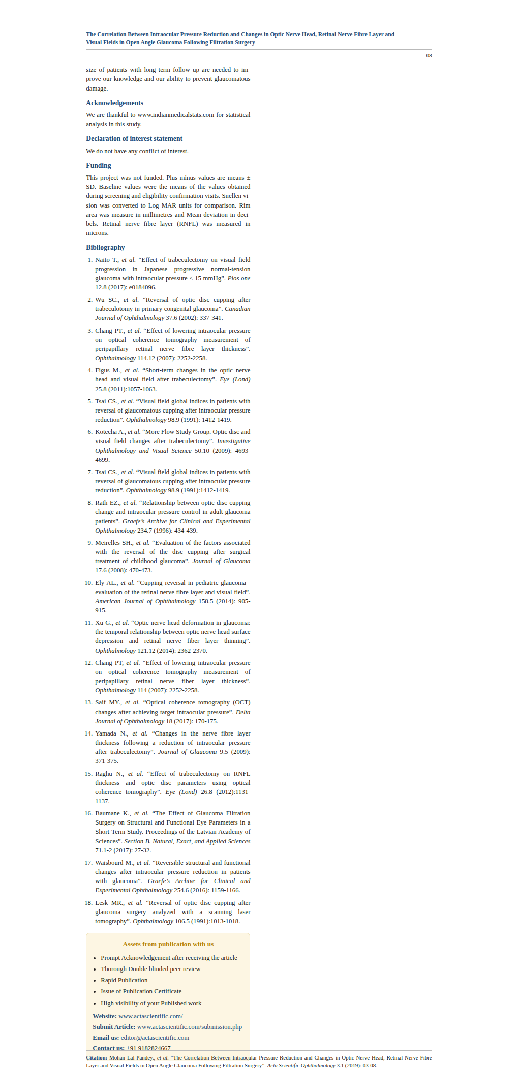The Correlation Between Intraocular Pressure Reduction and Changes in Optic Nerve Head, Retinal Nerve Fibre Layer and Visual Fields in Open Angle Glaucoma Following Filtration Surgery
08
size of patients with long term follow up are needed to improve our knowledge and our ability to prevent glaucomatous damage.
Acknowledgements
We are thankful to www.indianmedicalstats.com for statistical analysis in this study.
Declaration of interest statement
We do not have any conflict of interest.
Funding
This project was not funded. Plus-minus values are means ± SD. Baseline values were the means of the values obtained during screening and eligibility confirmation visits. Snellen vision was converted to Log MAR units for comparison. Rim area was measure in millimetres and Mean deviation in decibels. Retinal nerve fibre layer (RNFL) was measured in microns.
Bibliography
Naito T., et al. “Effect of trabeculectomy on visual field progression in Japanese progressive normal-tension glaucoma with intraocular pressure < 15 mmHg”. Plos one 12.8 (2017): e0184096.
Wu SC., et al. “Reversal of optic disc cupping after trabeculotomy in primary congenital glaucoma”. Canadian Journal of Ophthalmology 37.6 (2002): 337-341.
Chang PT., et al. “Effect of lowering intraocular pressure on optical coherence tomography measurement of peripapillary retinal nerve fibre layer thickness”. Ophthalmology 114.12 (2007): 2252-2258.
Figus M., et al. “Short-term changes in the optic nerve head and visual field after trabeculectomy”. Eye (Lond) 25.8 (2011):1057-1063.
Tsai CS., et al. “Visual field global indices in patients with reversal of glaucomatous cupping after intraocular pressure reduction”. Ophthalmology 98.9 (1991): 1412-1419.
Kotecha A., et al. “More Flow Study Group. Optic disc and visual field changes after trabeculectomy”. Investigative Ophthalmology and Visual Science 50.10 (2009): 4693-4699.
Tsai CS., et al. “Visual field global indices in patients with reversal of glaucomatous cupping after intraocular pressure reduction”. Ophthalmology 98.9 (1991):1412-1419.
Rath EZ., et al. “Relationship between optic disc cupping change and intraocular pressure control in adult glaucoma patients”. Graefe’s Archive for Clinical and Experimental Ophthalmology 234.7 (1996): 434-439.
Meirelles SH., et al. “Evaluation of the factors associated with the reversal of the disc cupping after surgical treatment of childhood glaucoma”. Journal of Glaucoma 17.6 (2008): 470-473.
Ely AL., et al. “Cupping reversal in pediatric glaucoma--evaluation of the retinal nerve fibre layer and visual field”. American Journal of Ophthalmology 158.5 (2014): 905-915.
Xu G., et al. “Optic nerve head deformation in glaucoma: the temporal relationship between optic nerve head surface depression and retinal nerve fiber layer thinning”. Ophthalmology 121.12 (2014): 2362-2370.
Chang PT, et al. “Effect of lowering intraocular pressure on optical coherence tomography measurement of peripapillary retinal nerve fiber layer thickness”. Ophthalmology 114 (2007): 2252-2258.
Saif MY., et al. “Optical coherence tomography (OCT) changes after achieving target intraocular pressure”. Delta Journal of Ophthalmology 18 (2017): 170-175.
Yamada N., et al. “Changes in the nerve fibre layer thickness following a reduction of intraocular pressure after trabeculectomy”. Journal of Glaucoma 9.5 (2009): 371-375.
Raghu N., et al. “Effect of trabeculectomy on RNFL thickness and optic disc parameters using optical coherence tomography”. Eye (Lond) 26.8 (2012):1131-1137.
Baumane K., et al. “The Effect of Glaucoma Filtration Surgery on Structural and Functional Eye Parameters in a Short-Term Study. Proceedings of the Latvian Academy of Sciences”. Section B. Natural, Exact, and Applied Sciences 71.1-2 (2017): 27-32.
Waisbourd M., et al. “Reversible structural and functional changes after intraocular pressure reduction in patients with glaucoma”. Graefe’s Archive for Clinical and Experimental Ophthalmology 254.6 (2016): 1159-1166.
Lesk MR., et al. “Reversal of optic disc cupping after glaucoma surgery analyzed with a scanning laser tomography”. Ophthalmology 106.5 (1991):1013-1018.
Assets from publication with us
Prompt Acknowledgement after receiving the article
Thorough Double blinded peer review
Rapid Publication
Issue of Publication Certificate
High visibility of your Published work
Website: www.actascientific.com/
Submit Article: www.actascientific.com/submission.php
Email us: editor@actascientific.com
Contact us: +91 9182824667
Citation: Mohan Lal Pandey., et al. “The Correlation Between Intraocular Pressure Reduction and Changes in Optic Nerve Head, Retinal Nerve Fibre Layer and Visual Fields in Open Angle Glaucoma Following Filtration Surgery”. Acta Scientific Ophthalmology 3.1 (2019): 03-08.